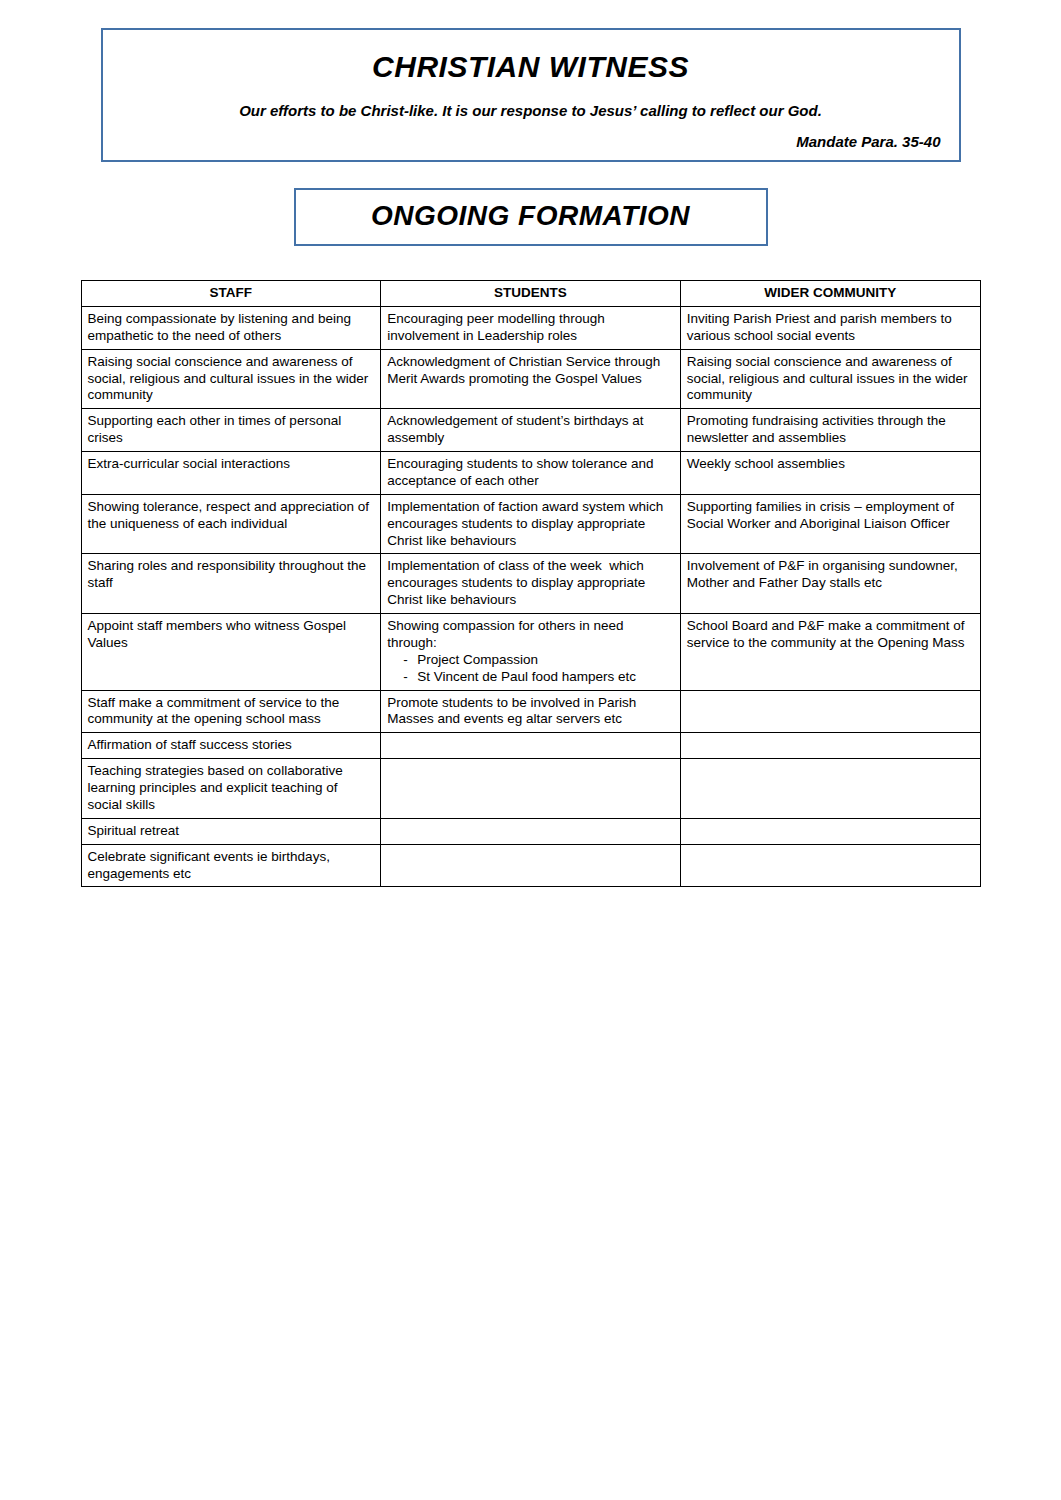CHRISTIAN WITNESS
Our efforts to be Christ-like. It is our response to Jesus’ calling to reflect our God.
Mandate Para. 35-40
ONGOING FORMATION
| STAFF | STUDENTS | WIDER COMMUNITY |
| --- | --- | --- |
| Being compassionate by listening and being empathetic to the need of others | Encouraging peer modelling through involvement in Leadership roles | Inviting Parish Priest and parish members to various school social events |
| Raising social conscience and awareness of social, religious and cultural issues in the wider community | Acknowledgment of Christian Service through Merit Awards promoting the Gospel Values | Raising social conscience and awareness of social, religious and cultural issues in the wider community |
| Supporting each other in times of personal crises | Acknowledgement of student’s birthdays at assembly | Promoting fundraising activities through the newsletter and assemblies |
| Extra-curricular social interactions | Encouraging students to show tolerance and acceptance of each other | Weekly school assemblies |
| Showing tolerance, respect and appreciation of the uniqueness of each individual | Implementation of faction award system which encourages students to display appropriate Christ like behaviours | Supporting families in crisis – employment of Social Worker and Aboriginal Liaison Officer |
| Sharing roles and responsibility throughout the staff | Implementation of class of the week which encourages students to display appropriate Christ like behaviours | Involvement of P&F in organising sundowner, Mother and Father Day stalls etc |
| Appoint staff members who witness Gospel Values | Showing compassion for others in need through: Project Compassion St Vincent de Paul food hampers etc | School Board and P&F make a commitment of service to the community at the Opening Mass |
| Staff make a commitment of service to the community at the opening school mass | Promote students to be involved in Parish Masses and events eg altar servers etc | |
| Affirmation of staff success stories | | |
| Teaching strategies based on collaborative learning principles and explicit teaching of social skills | | |
| Spiritual retreat | | |
| Celebrate significant events ie birthdays, engagements etc | | |